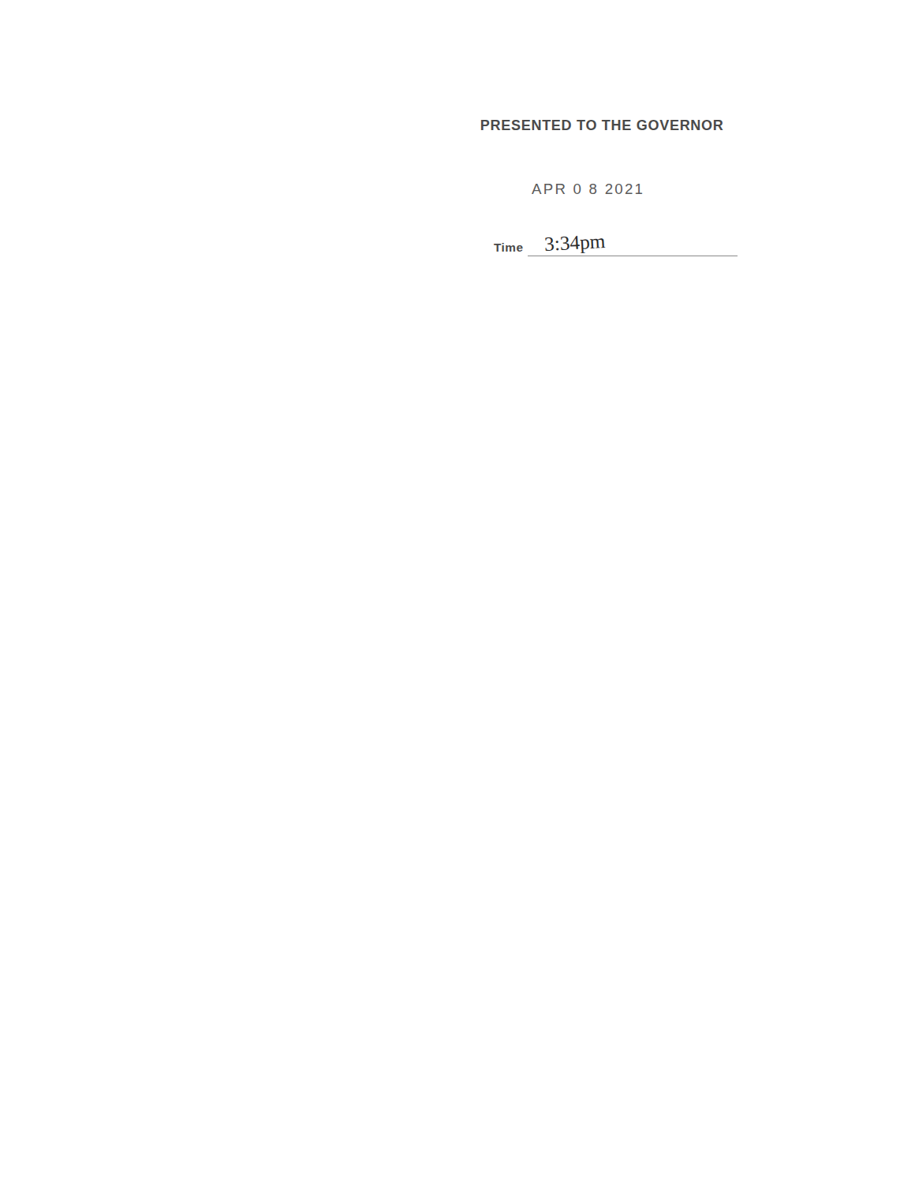PRESENTED TO THE GOVERNOR
APR 0 8 2021
Time 3:34pm